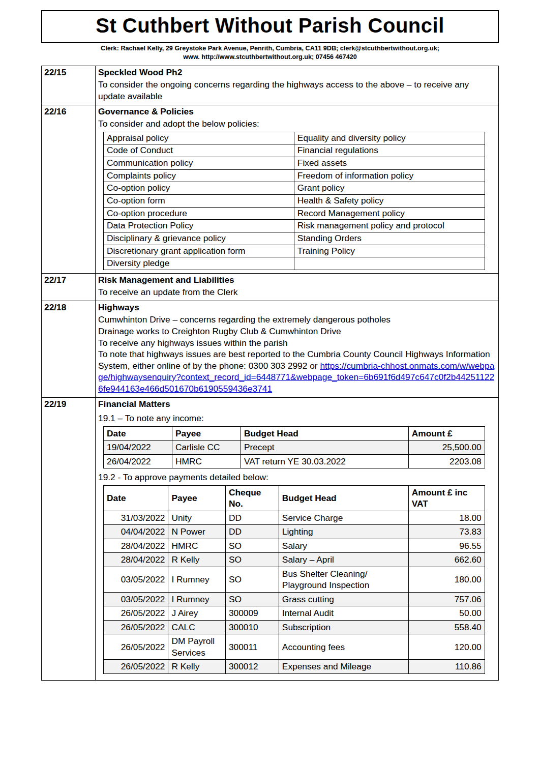St Cuthbert Without Parish Council
Clerk: Rachael Kelly, 29 Greystoke Park Avenue, Penrith, Cumbria, CA11 9DB; clerk@stcuthbertwithout.org.uk;
www. http://www.stcuthbertwithout.org.uk; 07456 467420
| 22/15 | Speckled Wood Ph2 To consider the ongoing concerns regarding the highways access to the above – to receive any update available |
| 22/16 | Governance & Policies To consider and adopt the below policies: / Appraisal policy / Equality and diversity policy / / Code of Conduct / Financial regulations / / Communication policy / Fixed assets / / Complaints policy / Freedom of information policy / / Co-option policy / Grant policy / / Co-option form / Health & Safety policy / / Co-option procedure / Record Management policy / / Data Protection Policy / Risk management policy and protocol / / Disciplinary & grievance policy / Standing Orders / / Discretionary grant application form / Training Policy / / Diversity pledge / / |
| 22/17 | Risk Management and Liabilities To receive an update from the Clerk |
| 22/18 | Highways Cumwhinton Drive – concerns regarding the extremely dangerous potholes Drainage works to Creighton Rugby Club & Cumwhinton Drive To receive any highways issues within the parish To note that highways issues are best reported to the Cumbria County Council Highways Information System, either online of by the phone: 0300 303 2992 or https://cumbria-chhost.onmats.com/w/webpage/highwaysenquiry?context_record_id=6448771&webpage_token=6b691f6d497c647c0f2b442511226fe944163e466d501670b6190559436e3741 |
| 22/19 | Financial Matters 19.1 – To note any income: / Date / Payee / Budget Head / Amount £ / / --- / --- / --- / --- / / 19/04/2022 / Carlisle CC / Precept / 25,500.00 / / 26/04/2022 / HMRC / VAT return YE 30.03.2022 / 2203.08 / 19.2 - To approve payments detailed below: / Date / Payee / Cheque No. / Budget Head / Amount £ inc VAT / / --- / --- / --- / --- / --- / / 31/03/2022 / Unity / DD / Service Charge / 18.00 / / 04/04/2022 / N Power / DD / Lighting / 73.83 / / 28/04/2022 / HMRC / SO / Salary / 96.55 / / 28/04/2022 / R Kelly / SO / Salary – April / 662.60 / / 03/05/2022 / I Rumney / SO / Bus Shelter Cleaning/ Playground Inspection / 180.00 / / 03/05/2022 / I Rumney / SO / Grass cutting / 757.06 / / 26/05/2022 / J Airey / 300009 / Internal Audit / 50.00 / / 26/05/2022 / CALC / 300010 / Subscription / 558.40 / / 26/05/2022 / DM Payroll Services / 300011 / Accounting fees / 120.00 / / 26/05/2022 / R Kelly / 300012 / Expenses and Mileage / 110.86 / |